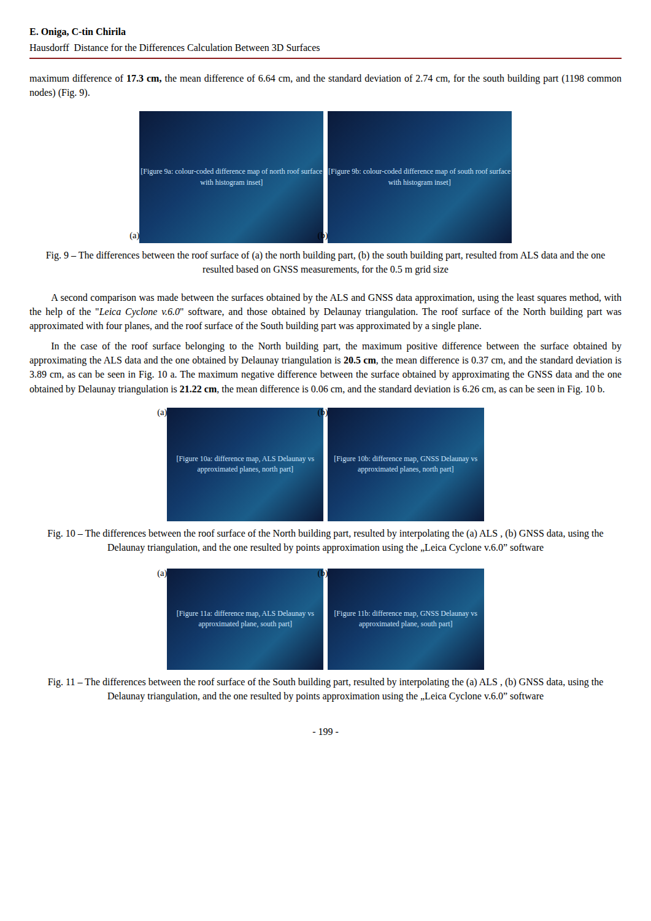E. Oniga, C-tin Chirila
Hausdorff Distance for the Differences Calculation Between 3D Surfaces
maximum difference of 17.3 cm, the mean difference of 6.64 cm, and the standard deviation of 2.74 cm, for the south building part (1198 common nodes) (Fig. 9).
(a)
[Figure 9a: colour-coded difference map of north roof surface with histogram inset]
(b)
[Figure 9b: colour-coded difference map of south roof surface with histogram inset]
Fig. 9 – The differences between the roof surface of (a) the north building part, (b) the south building part, resulted from ALS data and the one resulted based on GNSS measurements, for the 0.5 m grid size
A second comparison was made between the surfaces obtained by the ALS and GNSS data approximation, using the least squares method, with the help of the "Leica Cyclone v.6.0" software, and those obtained by Delaunay triangulation. The roof surface of the North building part was approximated with four planes, and the roof surface of the South building part was approximated by a single plane.
In the case of the roof surface belonging to the North building part, the maximum positive difference between the surface obtained by approximating the ALS data and the one obtained by Delaunay triangulation is 20.5 cm, the mean difference is 0.37 cm, and the standard deviation is 3.89 cm, as can be seen in Fig. 10 a. The maximum negative difference between the surface obtained by approximating the GNSS data and the one obtained by Delaunay triangulation is 21.22 cm, the mean difference is 0.06 cm, and the standard deviation is 6.26 cm, as can be seen in Fig. 10 b.
(a)
[Figure 10a: difference map, ALS Delaunay vs approximated planes, north part]
(b)
[Figure 10b: difference map, GNSS Delaunay vs approximated planes, north part]
Fig. 10 – The differences between the roof surface of the North building part, resulted by interpolating the (a) ALS , (b) GNSS data, using the Delaunay triangulation, and the one resulted by points approximation using the „Leica Cyclone v.6.0” software
(a)
[Figure 11a: difference map, ALS Delaunay vs approximated plane, south part]
(b)
[Figure 11b: difference map, GNSS Delaunay vs approximated plane, south part]
Fig. 11 – The differences between the roof surface of the South building part, resulted by interpolating the (a) ALS , (b) GNSS data, using the Delaunay triangulation, and the one resulted by points approximation using the „Leica Cyclone v.6.0” software
- 199 -